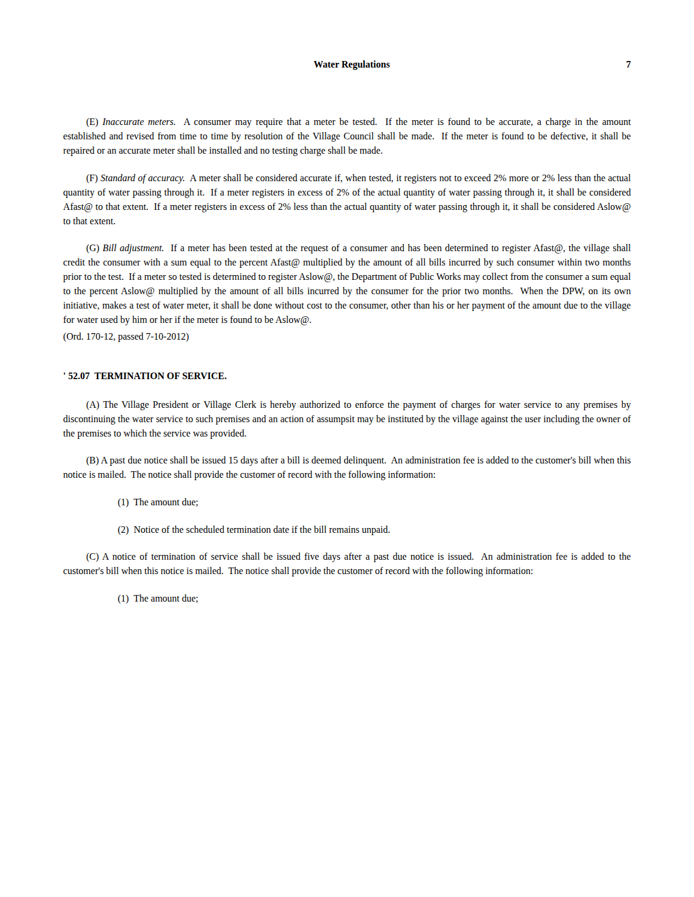Water Regulations 7
(E) Inaccurate meters. A consumer may require that a meter be tested. If the meter is found to be accurate, a charge in the amount established and revised from time to time by resolution of the Village Council shall be made. If the meter is found to be defective, it shall be repaired or an accurate meter shall be installed and no testing charge shall be made.
(F) Standard of accuracy. A meter shall be considered accurate if, when tested, it registers not to exceed 2% more or 2% less than the actual quantity of water passing through it. If a meter registers in excess of 2% of the actual quantity of water passing through it, it shall be considered Afast@ to that extent. If a meter registers in excess of 2% less than the actual quantity of water passing through it, it shall be considered Aslow@ to that extent.
(G) Bill adjustment. If a meter has been tested at the request of a consumer and has been determined to register Afast@, the village shall credit the consumer with a sum equal to the percent Afast@ multiplied by the amount of all bills incurred by such consumer within two months prior to the test. If a meter so tested is determined to register Aslow@, the Department of Public Works may collect from the consumer a sum equal to the percent Aslow@ multiplied by the amount of all bills incurred by the consumer for the prior two months. When the DPW, on its own initiative, makes a test of water meter, it shall be done without cost to the consumer, other than his or her payment of the amount due to the village for water used by him or her if the meter is found to be Aslow@.
(Ord. 170-12, passed 7-10-2012)
' 52.07 TERMINATION OF SERVICE.
(A) The Village President or Village Clerk is hereby authorized to enforce the payment of charges for water service to any premises by discontinuing the water service to such premises and an action of assumpsit may be instituted by the village against the user including the owner of the premises to which the service was provided.
(B) A past due notice shall be issued 15 days after a bill is deemed delinquent. An administration fee is added to the customer's bill when this notice is mailed. The notice shall provide the customer of record with the following information:
(1) The amount due;
(2) Notice of the scheduled termination date if the bill remains unpaid.
(C) A notice of termination of service shall be issued five days after a past due notice is issued. An administration fee is added to the customer's bill when this notice is mailed. The notice shall provide the customer of record with the following information:
(1) The amount due;